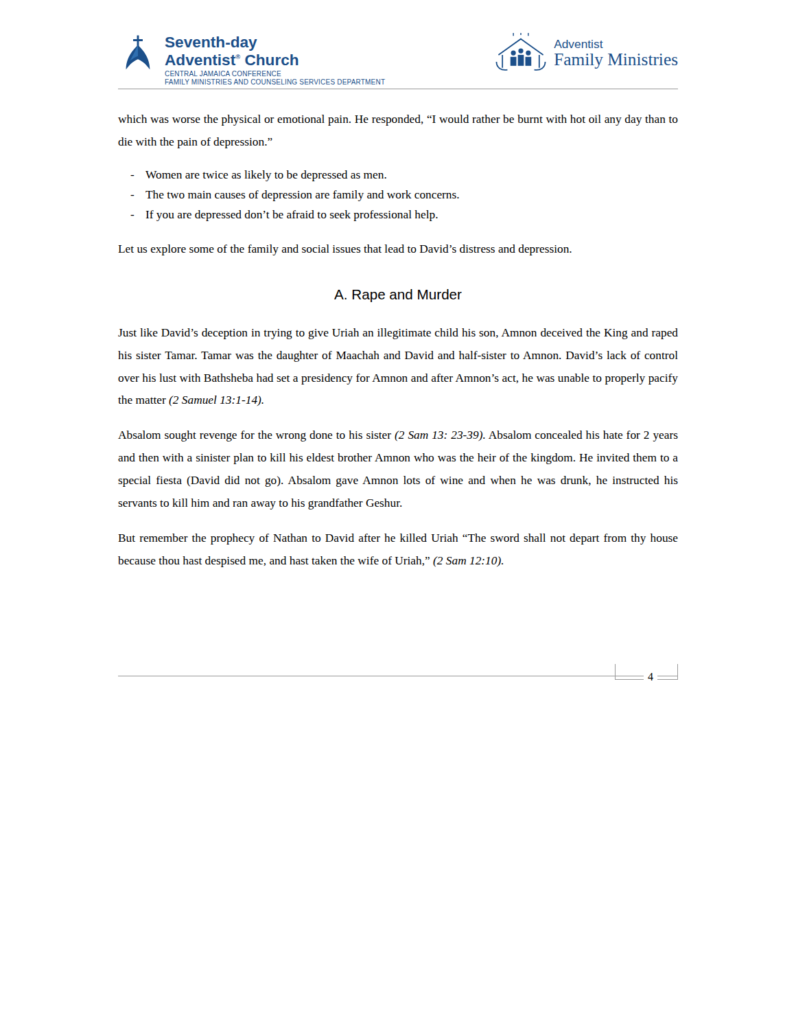Seventh-day
Adventist® Church
CENTRAL JAMAICA CONFERENCE
FAMILY MINISTRIES AND COUNSELING SERVICES DEPARTMENT
Adventist
Family Ministries
which was worse the physical or emotional pain. He responded, “I would rather be burnt with hot oil any day than to die with the pain of depression.”
Women are twice as likely to be depressed as men.
The two main causes of depression are family and work concerns.
If you are depressed don’t be afraid to seek professional help.
Let us explore some of the family and social issues that lead to David’s distress and depression.
A. Rape and Murder
Just like David’s deception in trying to give Uriah an illegitimate child his son, Amnon deceived the King and raped his sister Tamar. Tamar was the daughter of Maachah and David and half-sister to Amnon. David’s lack of control over his lust with Bathsheba had set a presidency for Amnon and after Amnon’s act, he was unable to properly pacify the matter (2 Samuel 13:1-14).
Absalom sought revenge for the wrong done to his sister (2 Sam 13: 23-39). Absalom concealed his hate for 2 years and then with a sinister plan to kill his eldest brother Amnon who was the heir of the kingdom. He invited them to a special fiesta (David did not go). Absalom gave Amnon lots of wine and when he was drunk, he instructed his servants to kill him and ran away to his grandfather Geshur.
But remember the prophecy of Nathan to David after he killed Uriah “The sword shall not depart from thy house because thou hast despised me, and hast taken the wife of Uriah,” (2 Sam 12:10).
4